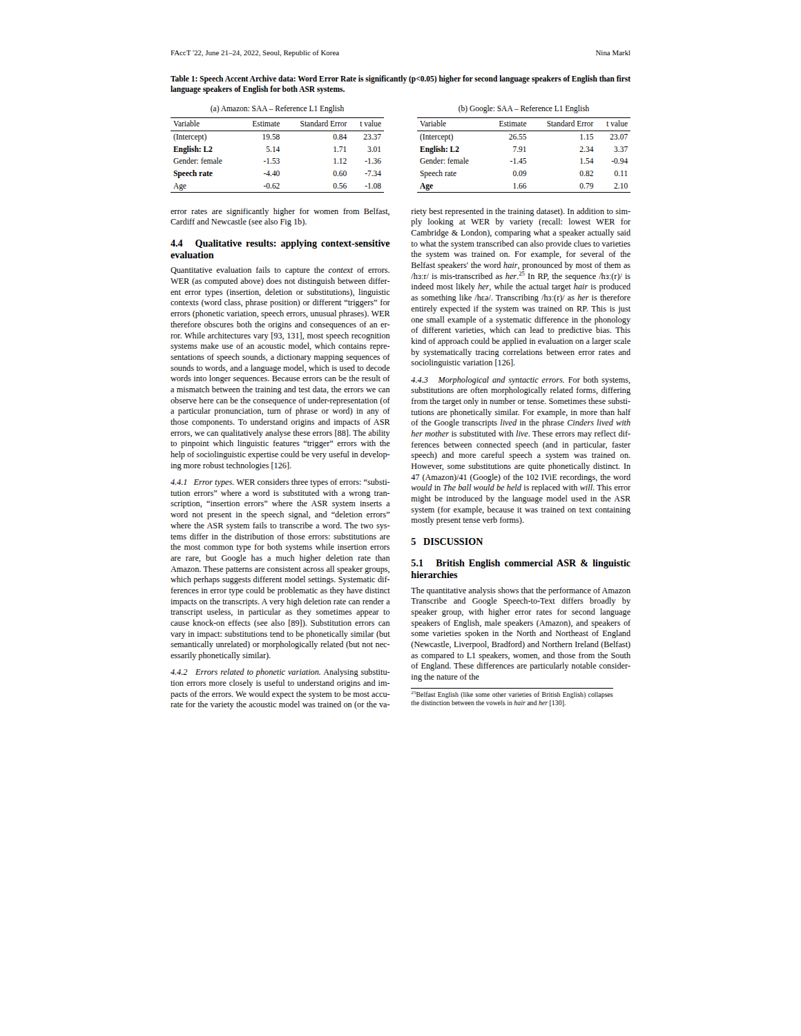FAccT '22, June 21–24, 2022, Seoul, Republic of Korea Nina Markl
Table 1: Speech Accent Archive data: Word Error Rate is significantly (p<0.05) higher for second language speakers of English than first language speakers of English for both ASR systems.
(a) Amazon: SAA – Reference L1 English
| Variable | Estimate | Standard Error | t value |
| --- | --- | --- | --- |
| (Intercept) | 19.58 | 0.84 | 23.37 |
| English: L2 | 5.14 | 1.71 | 3.01 |
| Gender: female | -1.53 | 1.12 | -1.36 |
| Speech rate | -4.40 | 0.60 | -7.34 |
| Age | -0.62 | 0.56 | -1.08 |
(b) Google: SAA – Reference L1 English
| Variable | Estimate | Standard Error | t value |
| --- | --- | --- | --- |
| (Intercept) | 26.55 | 1.15 | 23.07 |
| English: L2 | 7.91 | 2.34 | 3.37 |
| Gender: female | -1.45 | 1.54 | -0.94 |
| Speech rate | 0.09 | 0.82 | 0.11 |
| Age | 1.66 | 0.79 | 2.10 |
error rates are significantly higher for women from Belfast, Cardiff and Newcastle (see also Fig 1b).
4.4 Qualitative results: applying context-sensitive evaluation
Quantitative evaluation fails to capture the context of errors. WER (as computed above) does not distinguish between different error types (insertion, deletion or substitutions), linguistic contexts (word class, phrase position) or different “triggers” for errors (phonetic variation, speech errors, unusual phrases). WER therefore obscures both the origins and consequences of an error. While architectures vary [93, 131], most speech recognition systems make use of an acoustic model, which contains representations of speech sounds, a dictionary mapping sequences of sounds to words, and a language model, which is used to decode words into longer sequences. Because errors can be the result of a mismatch between the training and test data, the errors we can observe here can be the consequence of under-representation (of a particular pronunciation, turn of phrase or word) in any of those components. To understand origins and impacts of ASR errors, we can qualitatively analyse these errors [88]. The ability to pinpoint which linguistic features “trigger” errors with the help of sociolinguistic expertise could be very useful in developing more robust technologies [126].
4.4.1 Error types. WER considers three types of errors: “substitution errors” where a word is substituted with a wrong transcription, “insertion errors” where the ASR system inserts a word not present in the speech signal, and “deletion errors” where the ASR system fails to transcribe a word. The two systems differ in the distribution of those errors: substitutions are the most common type for both systems while insertion errors are rare, but Google has a much higher deletion rate than Amazon. These patterns are consistent across all speaker groups, which perhaps suggests different model settings. Systematic differences in error type could be problematic as they have distinct impacts on the transcripts. A very high deletion rate can render a transcript useless, in particular as they sometimes appear to cause knock-on effects (see also [89]). Substitution errors can vary in impact: substitutions tend to be phonetically similar (but semantically unrelated) or morphologically related (but not necessarily phonetically similar).
4.4.2 Errors related to phonetic variation. Analysing substitution errors more closely is useful to understand origins and impacts of the errors. We would expect the system to be most accurate for the variety the acoustic model was trained on (or the variety best represented in the training dataset). In addition to simply looking at WER by variety (recall: lowest WER for Cambridge & London), comparing what a speaker actually said to what the system transcribed can also provide clues to varieties the system was trained on. For example, for several of the Belfast speakers' the word hair, pronounced by most of them as /hɜːr/ is mis-transcribed as her.25 In RP, the sequence /hɜː(r)/ is indeed most likely her, while the actual target hair is produced as something like /hɛə/. Transcribing /hɜː(r)/ as her is therefore entirely expected if the system was trained on RP. This is just one small example of a systematic difference in the phonology of different varieties, which can lead to predictive bias. This kind of approach could be applied in evaluation on a larger scale by systematically tracing correlations between error rates and sociolinguistic variation [126].
4.4.3 Morphological and syntactic errors. For both systems, substitutions are often morphologically related forms, differing from the target only in number or tense. Sometimes these substitutions are phonetically similar. For example, in more than half of the Google transcripts lived in the phrase Cinders lived with her mother is substituted with live. These errors may reflect differences between connected speech (and in particular, faster speech) and more careful speech a system was trained on. However, some substitutions are quite phonetically distinct. In 47 (Amazon)/41 (Google) of the 102 IViE recordings, the word would in The ball would be held is replaced with will. This error might be introduced by the language model used in the ASR system (for example, because it was trained on text containing mostly present tense verb forms).
5 DISCUSSION
5.1 British English commercial ASR & linguistic hierarchies
The quantitative analysis shows that the performance of Amazon Transcribe and Google Speech-to-Text differs broadly by speaker group, with higher error rates for second language speakers of English, male speakers (Amazon), and speakers of some varieties spoken in the North and Northeast of England (Newcastle, Liverpool, Bradford) and Northern Ireland (Belfast) as compared to L1 speakers, women, and those from the South of England. These differences are particularly notable considering the nature of the
25Belfast English (like some other varieties of British English) collapses the distinction between the vowels in hair and her [130].